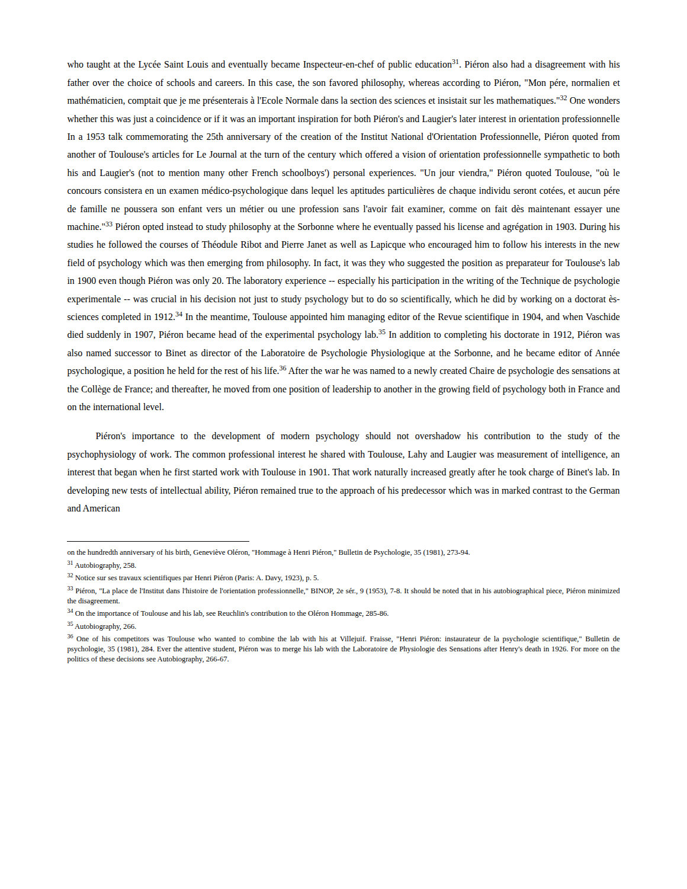who taught at the Lycée Saint Louis and eventually became Inspecteur-en-chef of public education31. Piéron also had a disagreement with his father over the choice of schools and careers. In this case, the son favored philosophy, whereas according to Piéron, "Mon pére, normalien et mathématicien, comptait que je me présenterais à l'Ecole Normale dans la section des sciences et insistait sur les mathematiques."32 One wonders whether this was just a coincidence or if it was an important inspiration for both Piéron's and Laugier's later interest in orientation professionnelle In a 1953 talk commemorating the 25th anniversary of the creation of the Institut National d'Orientation Professionnelle, Piéron quoted from another of Toulouse's articles for Le Journal at the turn of the century which offered a vision of orientation professionnelle sympathetic to both his and Laugier's (not to mention many other French schoolboys') personal experiences. "Un jour viendra," Piéron quoted Toulouse, "où le concours consistera en un examen médico-psychologique dans lequel les aptitudes particulières de chaque individu seront cotées, et aucun pére de famille ne poussera son enfant vers un métier ou une profession sans l'avoir fait examiner, comme on fait dès maintenant essayer une machine."33 Piéron opted instead to study philosophy at the Sorbonne where he eventually passed his license and agrégation in 1903. During his studies he followed the courses of Théodule Ribot and Pierre Janet as well as Lapicque who encouraged him to follow his interests in the new field of psychology which was then emerging from philosophy. In fact, it was they who suggested the position as preparateur for Toulouse's lab in 1900 even though Piéron was only 20. The laboratory experience -- especially his participation in the writing of the Technique de psychologie experimentale -- was crucial in his decision not just to study psychology but to do so scientifically, which he did by working on a doctorat ès-sciences completed in 1912.34 In the meantime, Toulouse appointed him managing editor of the Revue scientifique in 1904, and when Vaschide died suddenly in 1907, Piéron became head of the experimental psychology lab.35 In addition to completing his doctorate in 1912, Piéron was also named successor to Binet as director of the Laboratoire de Psychologie Physiologique at the Sorbonne, and he became editor of Année psychologique, a position he held for the rest of his life.36 After the war he was named to a newly created Chaire de psychologie des sensations at the Collège de France; and thereafter, he moved from one position of leadership to another in the growing field of psychology both in France and on the international level.
Piéron's importance to the development of modern psychology should not overshadow his contribution to the study of the psychophysiology of work. The common professional interest he shared with Toulouse, Lahy and Laugier was measurement of intelligence, an interest that began when he first started work with Toulouse in 1901. That work naturally increased greatly after he took charge of Binet's lab. In developing new tests of intellectual ability, Piéron remained true to the approach of his predecessor which was in marked contrast to the German and American
on the hundredth anniversary of his birth, Geneviève Oléron, "Hommage à Henri Piéron," Bulletin de Psychologie, 35 (1981), 273-94.
31 Autobiography, 258.
32 Notice sur ses travaux scientifiques par Henri Piéron (Paris: A. Davy, 1923), p. 5.
33 Piéron, "La place de l'Institut dans l'histoire de l'orientation professionnelle," BINOP, 2e sér., 9 (1953), 7-8. It should be noted that in his autobiographical piece, Piéron minimized the disagreement.
34 On the importance of Toulouse and his lab, see Reuchlin's contribution to the Oléron Hommage, 285-86.
35 Autobiography, 266.
36 One of his competitors was Toulouse who wanted to combine the lab with his at Villejuif. Fraisse, "Henri Piéron: instaurateur de la psychologie scientifique," Bulletin de psychologie, 35 (1981), 284. Ever the attentive student, Piéron was to merge his lab with the Laboratoire de Physiologie des Sensations after Henry's death in 1926. For more on the politics of these decisions see Autobiography, 266-67.